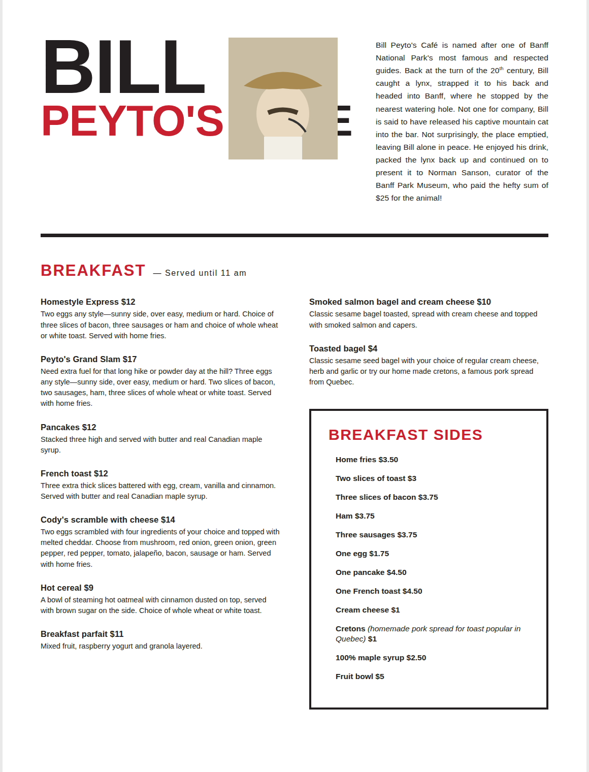Bill
Peyto's Cafe
Bill Peyto's Café is named after one of Banff National Park's most famous and respected guides. Back at the turn of the 20th century, Bill caught a lynx, strapped it to his back and headed into Banff, where he stopped by the nearest watering hole. Not one for company, Bill is said to have released his captive mountain cat into the bar. Not surprisingly, the place emptied, leaving Bill alone in peace. He enjoyed his drink, packed the lynx back up and continued on to present it to Norman Sanson, curator of the Banff Park Museum, who paid the hefty sum of $25 for the animal!
Breakfast
— Served until 11 am
Homestyle Express $12
Two eggs any style—sunny side, over easy, medium or hard. Choice of three slices of bacon, three sausages or ham and choice of whole wheat or white toast. Served with home fries.
Peyto's Grand Slam $17
Need extra fuel for that long hike or powder day at the hill? Three eggs any style—sunny side, over easy, medium or hard. Two slices of bacon, two sausages, ham, three slices of whole wheat or white toast. Served with home fries.
Pancakes $12
Stacked three high and served with butter and real Canadian maple syrup.
French toast $12
Three extra thick slices battered with egg, cream, vanilla and cinnamon. Served with butter and real Canadian maple syrup.
Cody's scramble with cheese $14
Two eggs scrambled with four ingredients of your choice and topped with melted cheddar. Choose from mushroom, red onion, green onion, green pepper, red pepper, tomato, jalapeño, bacon, sausage or ham. Served with home fries.
Hot cereal $9
A bowl of steaming hot oatmeal with cinnamon dusted on top, served with brown sugar on the side. Choice of whole wheat or white toast.
Breakfast parfait $11
Mixed fruit, raspberry yogurt and granola layered.
Smoked salmon bagel and cream cheese $10
Classic sesame bagel toasted, spread with cream cheese and topped with smoked salmon and capers.
Toasted bagel $4
Classic sesame seed bagel with your choice of regular cream cheese, herb and garlic or try our home made cretons, a famous pork spread from Quebec.
Breakfast Sides
Home fries $3.50
Two slices of toast $3
Three slices of bacon $3.75
Ham $3.75
Three sausages $3.75
One egg $1.75
One pancake $4.50
One French toast $4.50
Cream cheese $1
Cretons (homemade pork spread for toast popular in Quebec) $1
100% maple syrup $2.50
Fruit bowl $5